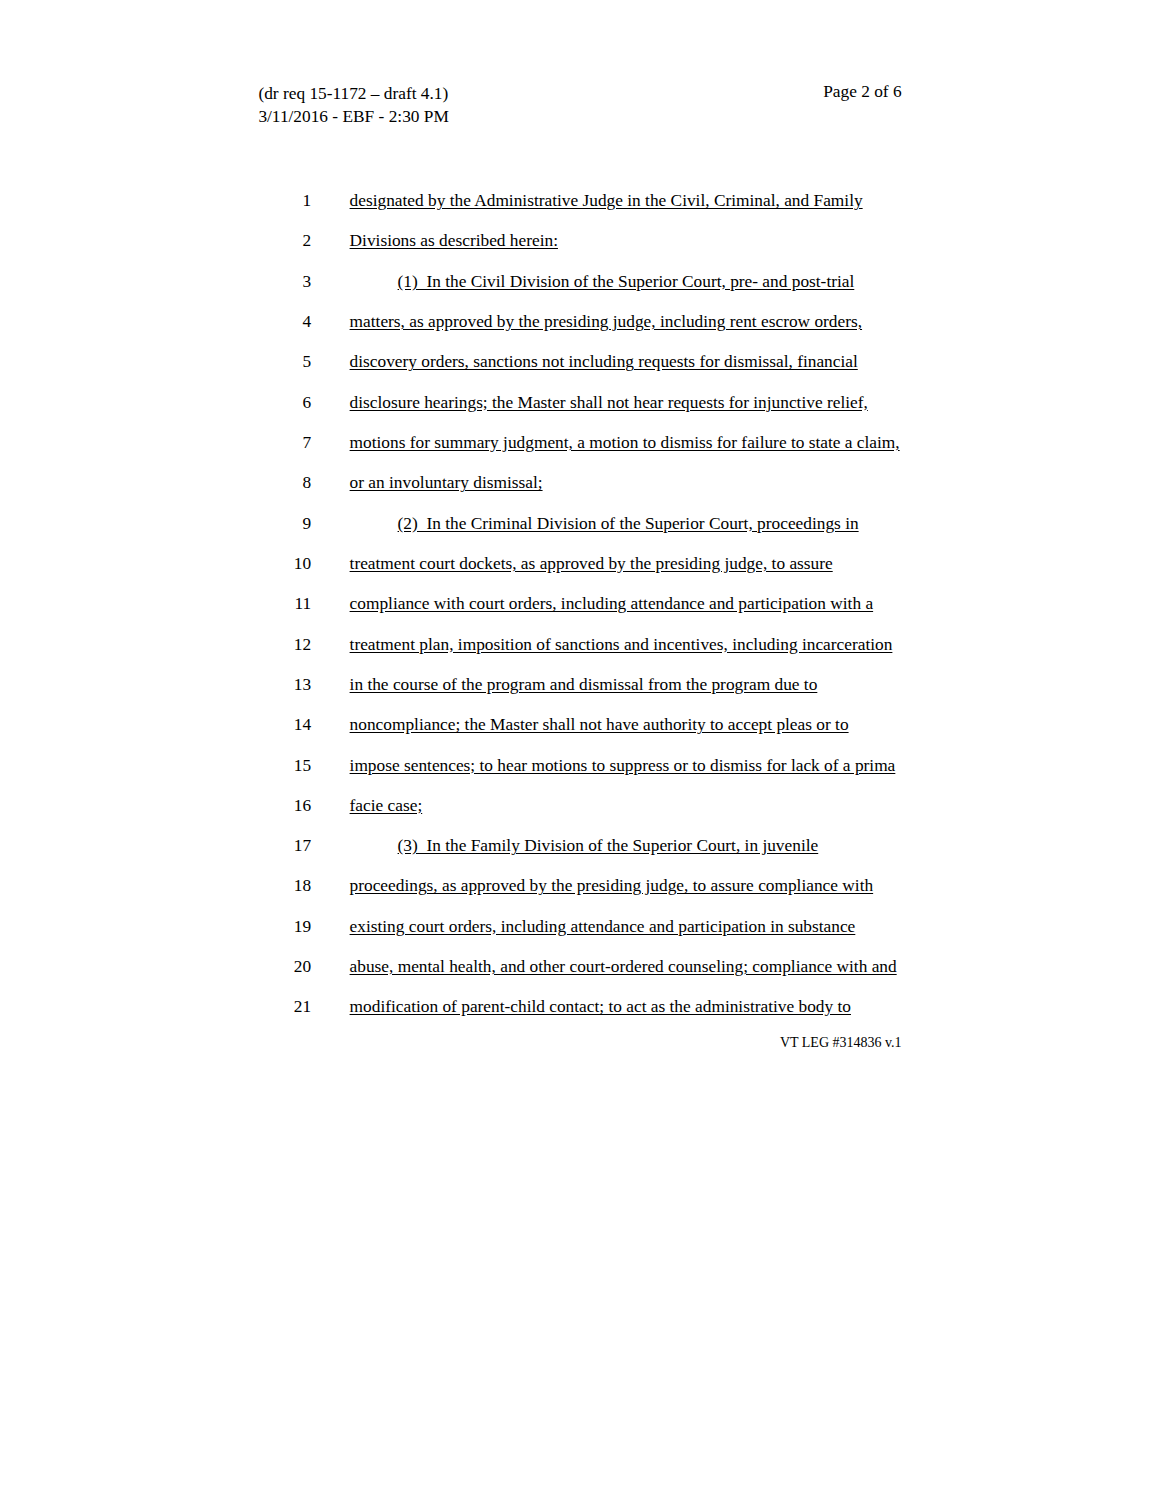(dr req 15-1172 – draft 4.1) 3/11/2016 - EBF - 2:30 PM
Page 2 of 6
designated by the Administrative Judge in the Civil, Criminal, and Family
Divisions as described herein:
(1) In the Civil Division of the Superior Court, pre- and post-trial
matters, as approved by the presiding judge, including rent escrow orders,
discovery orders, sanctions not including requests for dismissal, financial
disclosure hearings; the Master shall not hear requests for injunctive relief,
motions for summary judgment, a motion to dismiss for failure to state a claim,
or an involuntary dismissal;
(2) In the Criminal Division of the Superior Court, proceedings in
treatment court dockets, as approved by the presiding judge, to assure
compliance with court orders, including attendance and participation with a
treatment plan, imposition of sanctions and incentives, including incarceration
in the course of the program and dismissal from the program due to
noncompliance; the Master shall not have authority to accept pleas or to
impose sentences; to hear motions to suppress or to dismiss for lack of a prima
facie case;
(3) In the Family Division of the Superior Court, in juvenile
proceedings, as approved by the presiding judge, to assure compliance with
existing court orders, including attendance and participation in substance
abuse, mental health, and other court-ordered counseling; compliance with and
modification of parent-child contact; to act as the administrative body to
VT LEG #314836 v.1